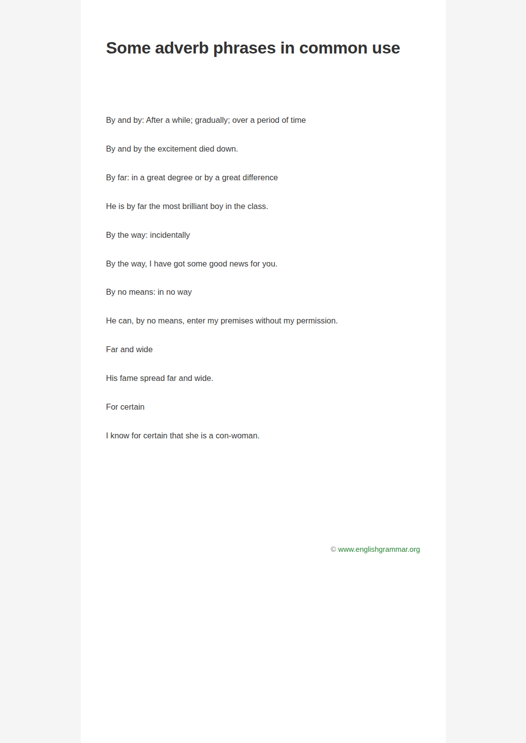Some adverb phrases in common use
By and by: After a while; gradually; over a period of time
By and by the excitement died down.
By far: in a great degree or by a great difference
He is by far the most brilliant boy in the class.
By the way: incidentally
By the way, I have got some good news for you.
By no means: in no way
He can, by no means, enter my premises without my permission.
Far and wide
His fame spread far and wide.
For certain
I know for certain that she is a con-woman.
© www.englishgrammar.org